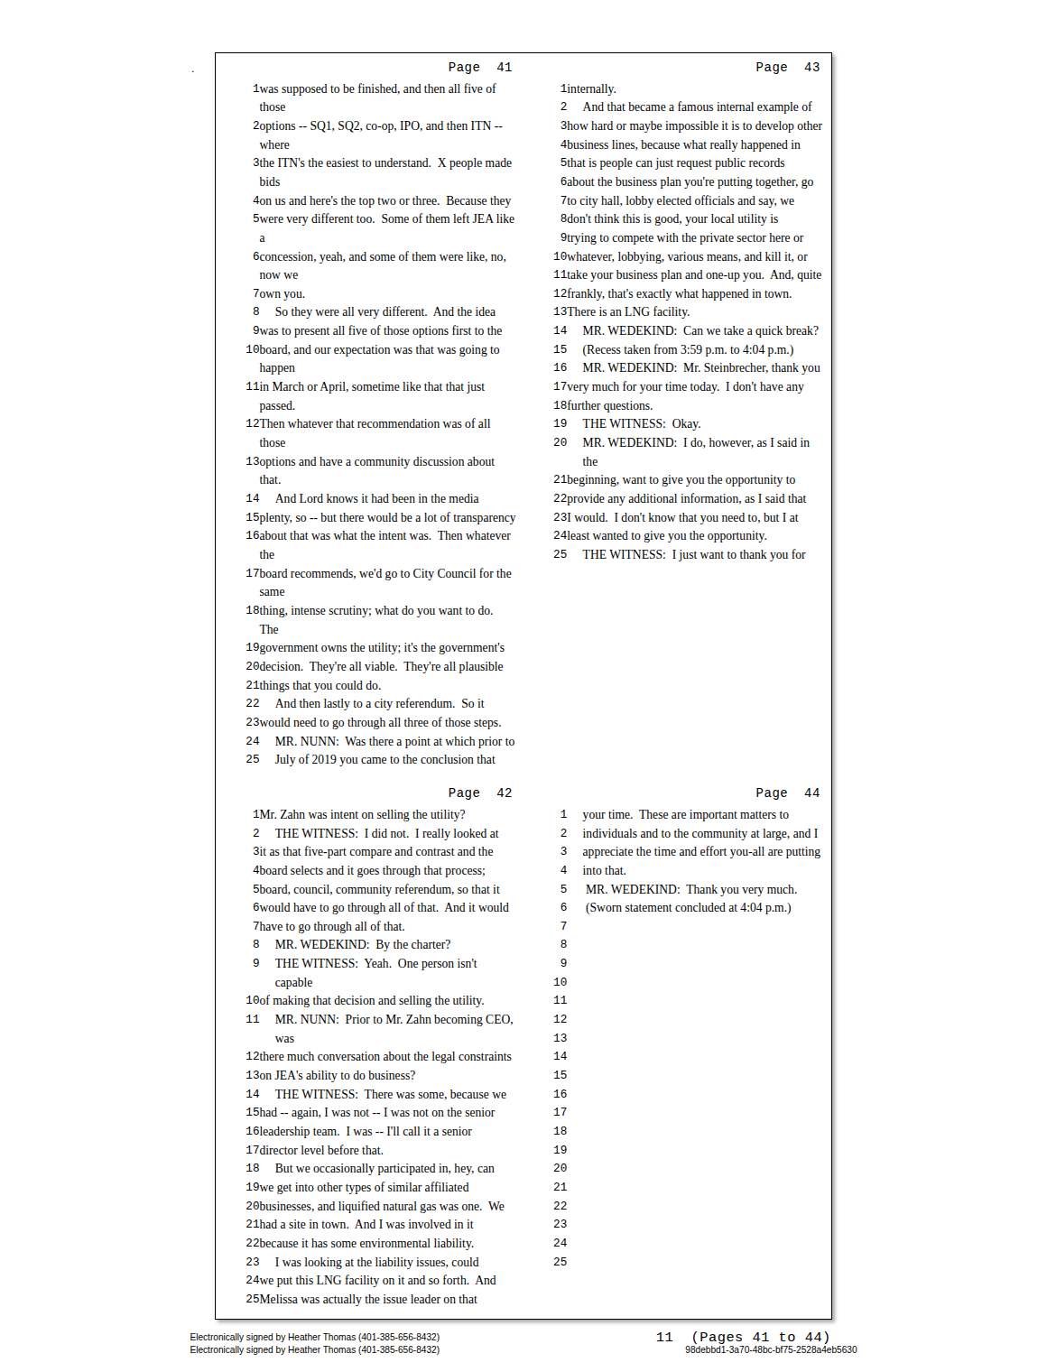.
| Page 41 / 1 / was supposed to be finished, and then all five of those / / 2 / options -- SQ1, SQ2, co-op, IPO, and then ITN -- where / / 3 / the ITN's the easiest to understand. X people made bids / / 4 / on us and here's the top two or three. Because they / / 5 / were very different too. Some of them left JEA like a / / 6 / concession, yeah, and some of them were like, no, now we / / 7 / own you. / / 8 / So they were all very different. And the idea / / 9 / was to present all five of those options first to the / / 10 / board, and our expectation was that was going to happen / / 11 / in March or April, sometime like that that just passed. / / 12 / Then whatever that recommendation was of all those / / 13 / options and have a community discussion about that. / / 14 / And Lord knows it had been in the media / / 15 / plenty, so -- but there would be a lot of transparency / / 16 / about that was what the intent was. Then whatever the / / 17 / board recommends, we'd go to City Council for the same / / 18 / thing, intense scrutiny; what do you want to do. The / / 19 / government owns the utility; it's the government's / / 20 / decision. They're all viable. They're all plausible / / 21 / things that you could do. / / 22 / And then lastly to a city referendum. So it / / 23 / would need to go through all three of those steps. / / 24 / MR. NUNN: Was there a point at which prior to / / 25 / July of 2019 you came to the conclusion that / | Page 43 / 1 / internally. / / 2 / And that became a famous internal example of / / 3 / how hard or maybe impossible it is to develop other / / 4 / business lines, because what really happened in / / 5 / that is people can just request public records / / 6 / about the business plan you're putting together, go / / 7 / to city hall, lobby elected officials and say, we / / 8 / don't think this is good, your local utility is / / 9 / trying to compete with the private sector here or / / 10 / whatever, lobbying, various means, and kill it, or / / 11 / take your business plan and one-up you. And, quite / / 12 / frankly, that's exactly what happened in town. / / 13 / There is an LNG facility. / / 14 / MR. WEDEKIND: Can we take a quick break? / / 15 / (Recess taken from 3:59 p.m. to 4:04 p.m.) / / 16 / MR. WEDEKIND: Mr. Steinbrecher, thank you / / 17 / very much for your time today. I don't have any / / 18 / further questions. / / 19 / THE WITNESS: Okay. / / 20 / MR. WEDEKIND: I do, however, as I said in the / / 21 / beginning, want to give you the opportunity to / / 22 / provide any additional information, as I said that / / 23 / I would. I don't know that you need to, but I at / / 24 / least wanted to give you the opportunity. / / 25 / THE WITNESS: I just want to thank you for / |
| Page 42 / 1 / Mr. Zahn was intent on selling the utility? / / 2 / THE WITNESS: I did not. I really looked at / / 3 / it as that five-part compare and contrast and the / / 4 / board selects and it goes through that process; / / 5 / board, council, community referendum, so that it / / 6 / would have to go through all of that. And it would / / 7 / have to go through all of that. / / 8 / MR. WEDEKIND: By the charter? / / 9 / THE WITNESS: Yeah. One person isn't capable / / 10 / of making that decision and selling the utility. / / 11 / MR. NUNN: Prior to Mr. Zahn becoming CEO, was / / 12 / there much conversation about the legal constraints / / 13 / on JEA's ability to do business? / / 14 / THE WITNESS: There was some, because we / / 15 / had -- again, I was not -- I was not on the senior / / 16 / leadership team. I was -- I'll call it a senior / / 17 / director level before that. / / 18 / But we occasionally participated in, hey, can / / 19 / we get into other types of similar affiliated / / 20 / businesses, and liquified natural gas was one. We / / 21 / had a site in town. And I was involved in it / / 22 / because it has some environmental liability. / / 23 / I was looking at the liability issues, could / / 24 / we put this LNG facility on it and so forth. And / / 25 / Melissa was actually the issue leader on that / | Page 44 / 1 / your time. These are important matters to / / 2 / individuals and to the community at large, and I / / 3 / appreciate the time and effort you-all are putting / / 4 / into that. / / 5 / MR. WEDEKIND: Thank you very much. / / 6 / (Sworn statement concluded at 4:04 p.m.) / / 7 / / / 8 / / / 9 / / / 10 / / / 11 / / / 12 / / / 13 / / / 14 / / / 15 / / / 16 / / / 17 / / / 18 / / / 19 / / / 20 / / / 21 / / / 22 / / / 23 / / / 24 / / / 25 / / |
11 (Pages 41 to 44)
Electronically signed by Heather Thomas (401-385-656-8432)
Electronically signed by Heather Thomas (401-385-656-8432)
98debbd1-3a70-48bc-bf75-2528a4eb5630